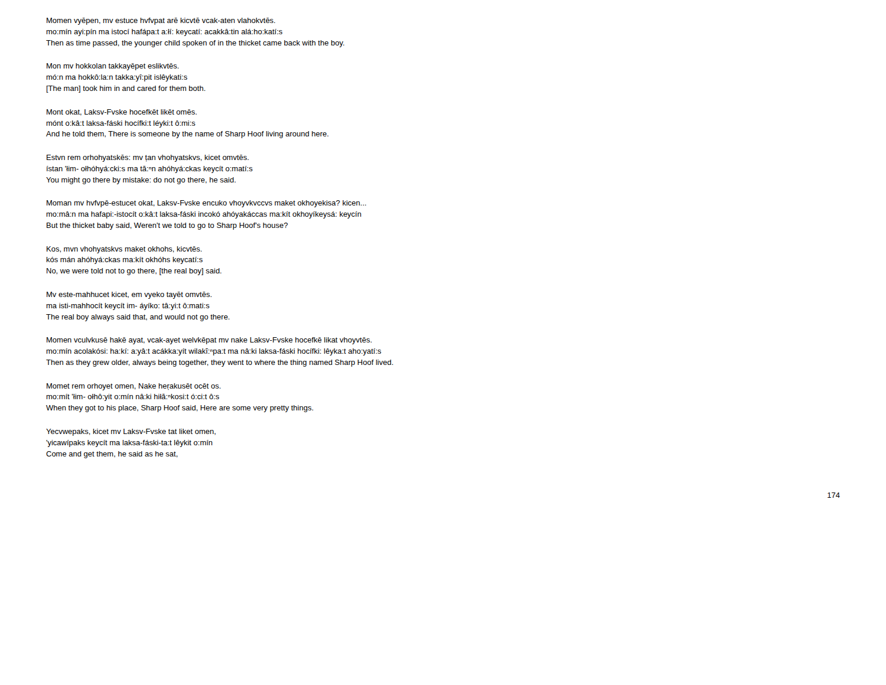Momen vyēpen, mv estuce hvfvpat arē kicvtē vcak-aten vlahokvtēs.
mo:mín ayi:pín ma istocí hafápa:t a:łí: keycatí: acakkâ:tin alá:ho:katí:s
Then as time passed, the younger child spoken of in the thicket came back with the boy.
Mon mv hokkolan takkayēpet eslikvtēs.
mó:n ma hokkô:la:n takka:yî:pit islêykati:s
[The man] took him in and cared for them both.
Mont okat, Laksv-Fvske hocefkēt likēt omēs.
mónt o:kâ:t laksa-fáski hocífki:t léyki:t ô:mi:s
And he told them, There is someone by the name of Sharp Hoof living around here.
Estvn rem orhohyatskēs: mv ṭan vhohyatskvs, kicet omvtēs.
ístan 'łim- ołhóhyá:cki:s ma tă:ⁿn ahóhyá:ckas keycít o:matí:s
You might go there by mistake: do not go there, he said.
Moman mv hvfvpē-estucet okat, Laksv-Fvske encuko vhoyvkvccvs maket okhoyekisa? kicen...
mo:mâ:n ma hafapi:-istocít o:kâ:t laksa-fáski incokó ahóyakáccas ma:kít okhoyíkeysá: keycín
But the thicket baby said, Weren't we told to go to Sharp Hoof's house?
Kos, mvn vhohyatskvs maket okhohs, kicvtēs.
kós mán ahóhyá:ckas ma:kít okhóhs keycatí:s
No, we were told not to go there, [the real boy] said.
Mv este-mahhucet kicet, em vyeko tayēt omvtēs.
ma isti-mahhocít keycít im- áyíko: tâ:yi:t ô:mati:s
The real boy always said that, and would not go there.
Momen vculvkusē hakē ayat, vcak-ayet welvkēpat mv nake Laksv-Fvske hocefkē likat vhoyvtēs.
mo:mín acolakósi: ha:kí: a:yâ:t acákka:yít wilakĭ:ⁿpa:t ma nâ:ki laksa-fáski hocífki: lêyka:t aho:yatí:s
Then as they grew older, always being together, they went to where the thing named Sharp Hoof lived.
Momet rem orhoyet omen, Nake heṛakusēt ocēt os.
mo:mít 'łim- ołhô:yit o:mín nâ:ki hiłă:ⁿkosi:t ó:ci:t ô:s
When they got to his place, Sharp Hoof said, Here are some very pretty things.
Yecvwepaks, kicet mv Laksv-Fvske tat liket omen,
'yicawípaks keycít ma laksa-fáski-ta:t lêykit o:mín
Come and get them, he said as he sat,
174